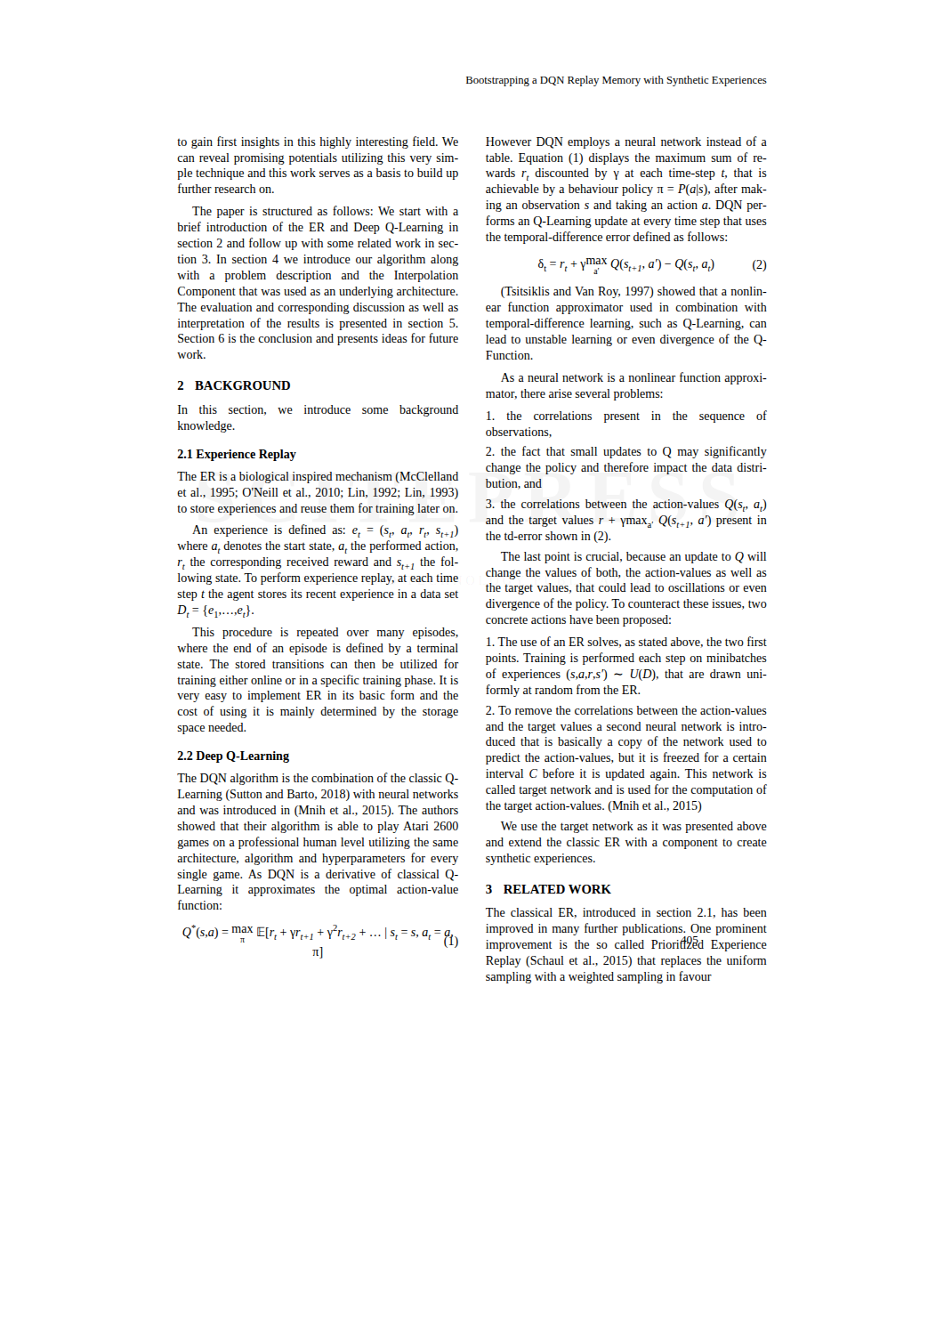SCITEPRESS
SCIENCE AND TECHNOLOGY PUBLICATIONS
Bootstrapping a DQN Replay Memory with Synthetic Experiences
to gain first insights in this highly interesting field. We can reveal promising potentials utilizing this very simple technique and this work serves as a basis to build up further research on.
The paper is structured as follows: We start with a brief introduction of the ER and Deep Q-Learning in section 2 and follow up with some related work in section 3. In section 4 we introduce our algorithm along with a problem description and the Interpolation Component that was used as an underlying architecture. The evaluation and corresponding discussion as well as interpretation of the results is presented in section 5. Section 6 is the conclusion and presents ideas for future work.
2 BACKGROUND
In this section, we introduce some background knowledge.
2.1 Experience Replay
The ER is a biological inspired mechanism (McClelland et al., 1995; O'Neill et al., 2010; Lin, 1992; Lin, 1993) to store experiences and reuse them for training later on.
An experience is defined as: et = (st, at, rt, st+1) where at denotes the start state, at the performed action, rt the corresponding received reward and st+1 the following state. To perform experience replay, at each time step t the agent stores its recent experience in a data set Dt = {e1,…,et}.
This procedure is repeated over many episodes, where the end of an episode is defined by a terminal state. The stored transitions can then be utilized for training either online or in a specific training phase. It is very easy to implement ER in its basic form and the cost of using it is mainly determined by the storage space needed.
2.2 Deep Q-Learning
The DQN algorithm is the combination of the classic Q-Learning (Sutton and Barto, 2018) with neural networks and was introduced in (Mnih et al., 2015). The authors showed that their algorithm is able to play Atari 2600 games on a professional human level utilizing the same architecture, algorithm and hyperparameters for every single game. As DQN is a derivative of classical Q-Learning it approximates the optimal action-value function:
Q*(s,a) = max π 𝔼[rt + γrt+1 + γ2rt+2 + … | st = s, at = a, π](1)
However DQN employs a neural network instead of a table. Equation (1) displays the maximum sum of rewards rt discounted by γ at each time-step t, that is achievable by a behaviour policy π = P(a|s), after making an observation s and taking an action a. DQN performs an Q-Learning update at every time step that uses the temporal-difference error defined as follows:
δt = rt + γmax a′ Q(st+1, a′) − Q(st, at)(2)
(Tsitsiklis and Van Roy, 1997) showed that a nonlinear function approximator used in combination with temporal-difference learning, such as Q-Learning, can lead to unstable learning or even divergence of the Q-Function.
As a neural network is a nonlinear function approximator, there arise several problems:
1. the correlations present in the sequence of observations,
2. the fact that small updates to Q may significantly change the policy and therefore impact the data distribution, and
3. the correlations between the action-values Q(st, at) and the target values r + γmaxa′ Q(st+1, a′) present in the td-error shown in (2).
The last point is crucial, because an update to Q will change the values of both, the action-values as well as the target values, that could lead to oscillations or even divergence of the policy. To counteract these issues, two concrete actions have been proposed:
1. The use of an ER solves, as stated above, the two first points. Training is performed each step on minibatches of experiences (s,a,r,s′) ∼ U(D), that are drawn uniformly at random from the ER.
2. To remove the correlations between the action-values and the target values a second neural network is introduced that is basically a copy of the network used to predict the action-values, but it is freezed for a certain interval C before it is updated again. This network is called target network and is used for the computation of the target action-values. (Mnih et al., 2015)
We use the target network as it was presented above and extend the classic ER with a component to create synthetic experiences.
3 RELATED WORK
The classical ER, introduced in section 2.1, has been improved in many further publications. One prominent improvement is the so called Prioritized Experience Replay (Schaul et al., 2015) that replaces the uniform sampling with a weighted sampling in favour
405